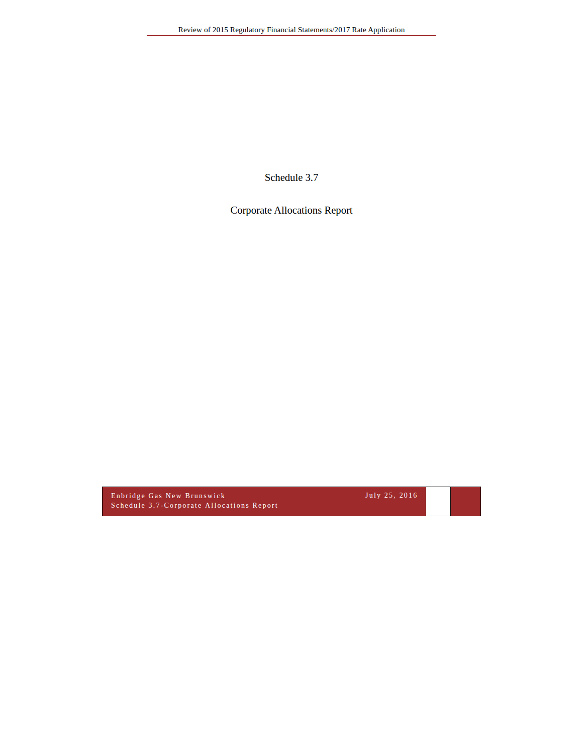Review of 2015 Regulatory Financial Statements/2017 Rate Application
Schedule 3.7
Corporate Allocations Report
Enbridge Gas New Brunswick
Schedule 3.7-Corporate Allocations Report
July 25, 2016